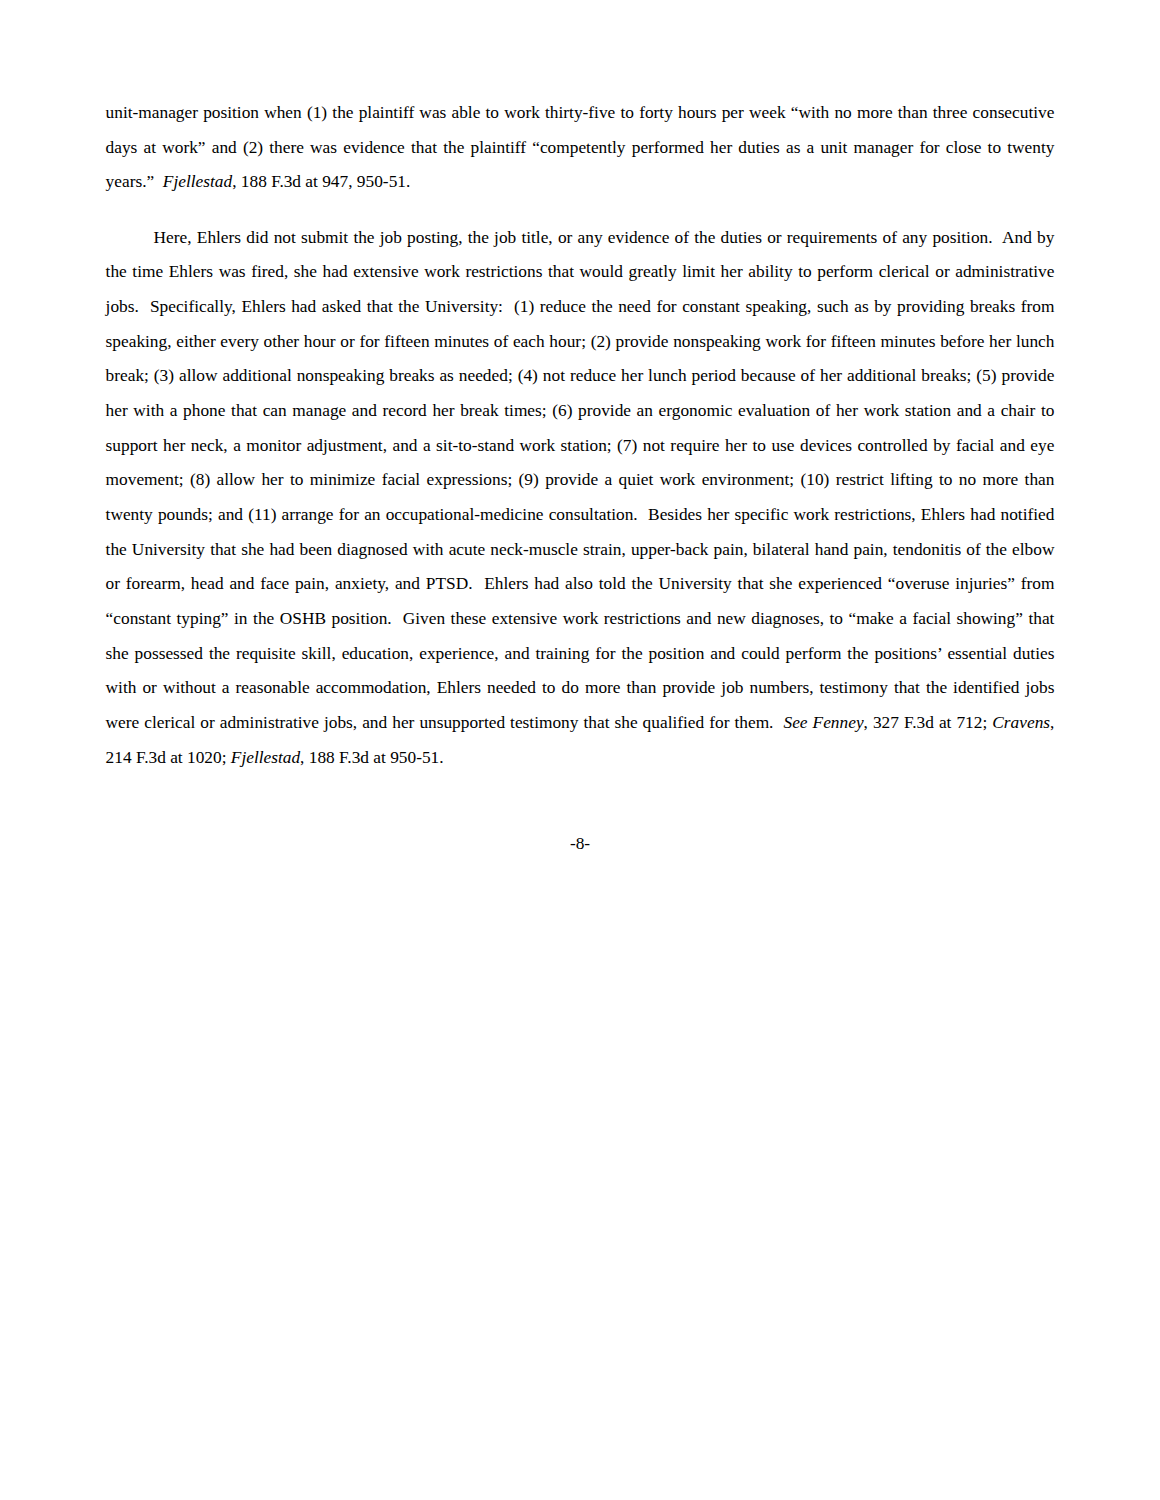unit-manager position when (1) the plaintiff was able to work thirty-five to forty hours per week “with no more than three consecutive days at work” and (2) there was evidence that the plaintiff “competently performed her duties as a unit manager for close to twenty years.” Fjellestad, 188 F.3d at 947, 950-51.
Here, Ehlers did not submit the job posting, the job title, or any evidence of the duties or requirements of any position. And by the time Ehlers was fired, she had extensive work restrictions that would greatly limit her ability to perform clerical or administrative jobs. Specifically, Ehlers had asked that the University: (1) reduce the need for constant speaking, such as by providing breaks from speaking, either every other hour or for fifteen minutes of each hour; (2) provide nonspeaking work for fifteen minutes before her lunch break; (3) allow additional nonspeaking breaks as needed; (4) not reduce her lunch period because of her additional breaks; (5) provide her with a phone that can manage and record her break times; (6) provide an ergonomic evaluation of her work station and a chair to support her neck, a monitor adjustment, and a sit-to-stand work station; (7) not require her to use devices controlled by facial and eye movement; (8) allow her to minimize facial expressions; (9) provide a quiet work environment; (10) restrict lifting to no more than twenty pounds; and (11) arrange for an occupational-medicine consultation. Besides her specific work restrictions, Ehlers had notified the University that she had been diagnosed with acute neck-muscle strain, upper-back pain, bilateral hand pain, tendonitis of the elbow or forearm, head and face pain, anxiety, and PTSD. Ehlers had also told the University that she experienced “overuse injuries” from “constant typing” in the OSHB position. Given these extensive work restrictions and new diagnoses, to “make a facial showing” that she possessed the requisite skill, education, experience, and training for the position and could perform the positions’ essential duties with or without a reasonable accommodation, Ehlers needed to do more than provide job numbers, testimony that the identified jobs were clerical or administrative jobs, and her unsupported testimony that she qualified for them. See Fenney, 327 F.3d at 712; Cravens, 214 F.3d at 1020; Fjellestad, 188 F.3d at 950-51.
-8-